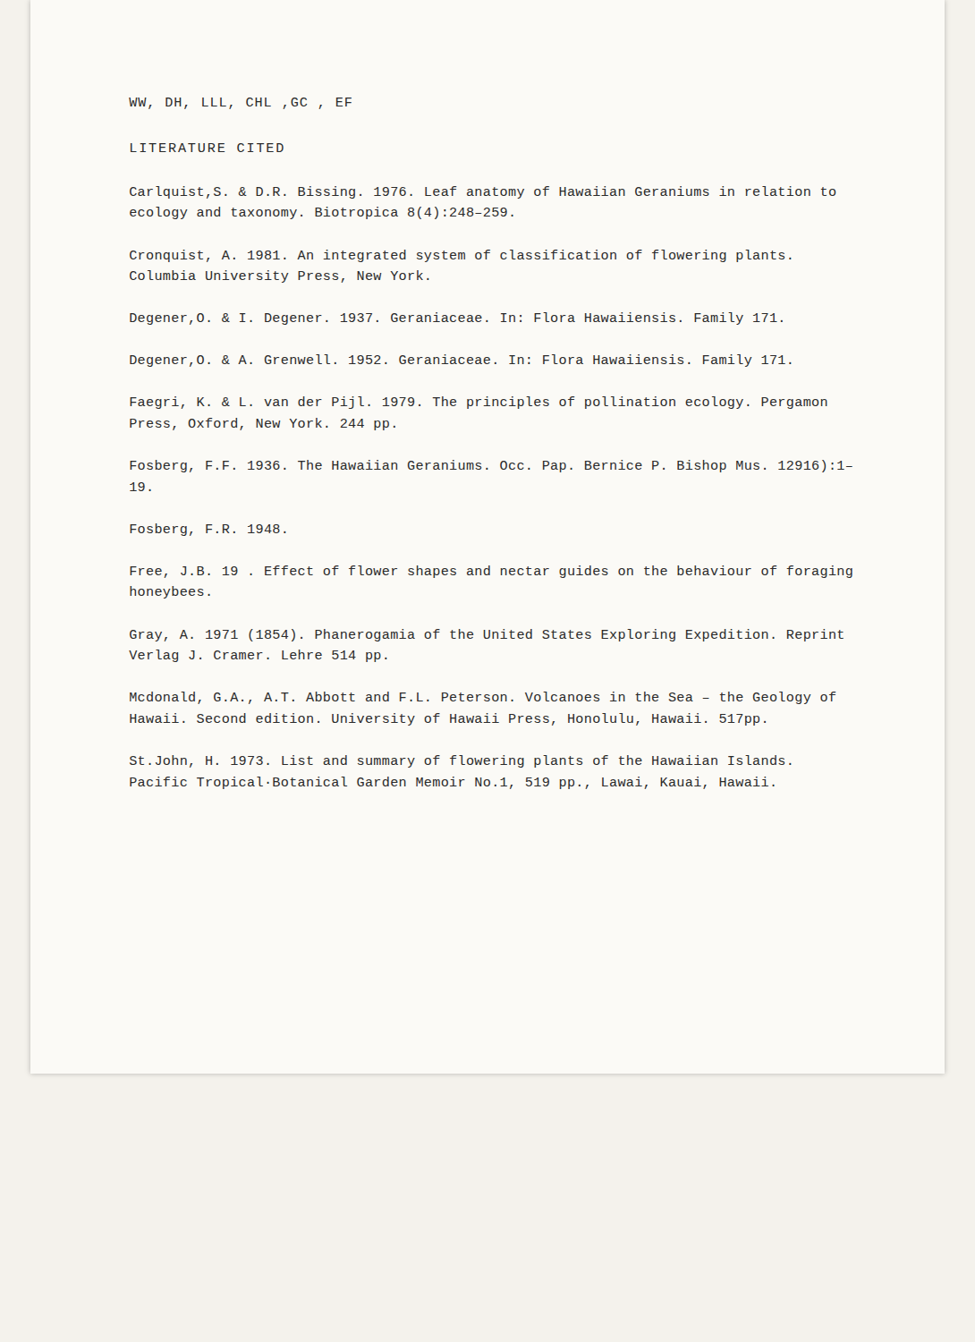WW, DH, LLL, CHL ,GC , EF
LITERATURE CITED
Carlquist,S. & D.R. Bissing. 1976. Leaf anatomy of Hawaiian Geraniums in relation to ecology and taxonomy. Biotropica 8(4):248–259.
Cronquist, A. 1981. An integrated system of classification of flowering plants. Columbia University Press, New York.
Degener,O. & I. Degener. 1937. Geraniaceae. In: Flora Hawaiiensis. Family 171.
Degener,O. & A. Grenwell. 1952. Geraniaceae. In: Flora Hawaiiensis. Family 171.
Faegri, K. & L. van der Pijl. 1979. The principles of pollination ecology. Pergamon Press, Oxford, New York. 244 pp.
Fosberg, F.F. 1936. The Hawaiian Geraniums. Occ. Pap. Bernice P. Bishop Mus. 12916):1–19.
Fosberg, F.R. 1948.
Free, J.B. 19 . Effect of flower shapes and nectar guides on the behaviour of foraging honeybees.
Gray, A. 1971 (1854). Phanerogamia of the United States Exploring Expedition. Reprint Verlag J. Cramer. Lehre 514 pp.
Mcdonald, G.A., A.T. Abbott and F.L. Peterson. Volcanoes in the Sea – the Geology of Hawaii. Second edition. University of Hawaii Press, Honolulu, Hawaii. 517pp.
St.John, H. 1973. List and summary of flowering plants of the Hawaiian Islands. Pacific Tropical·Botanical Garden Memoir No.1, 519 pp., Lawai, Kauai, Hawaii.